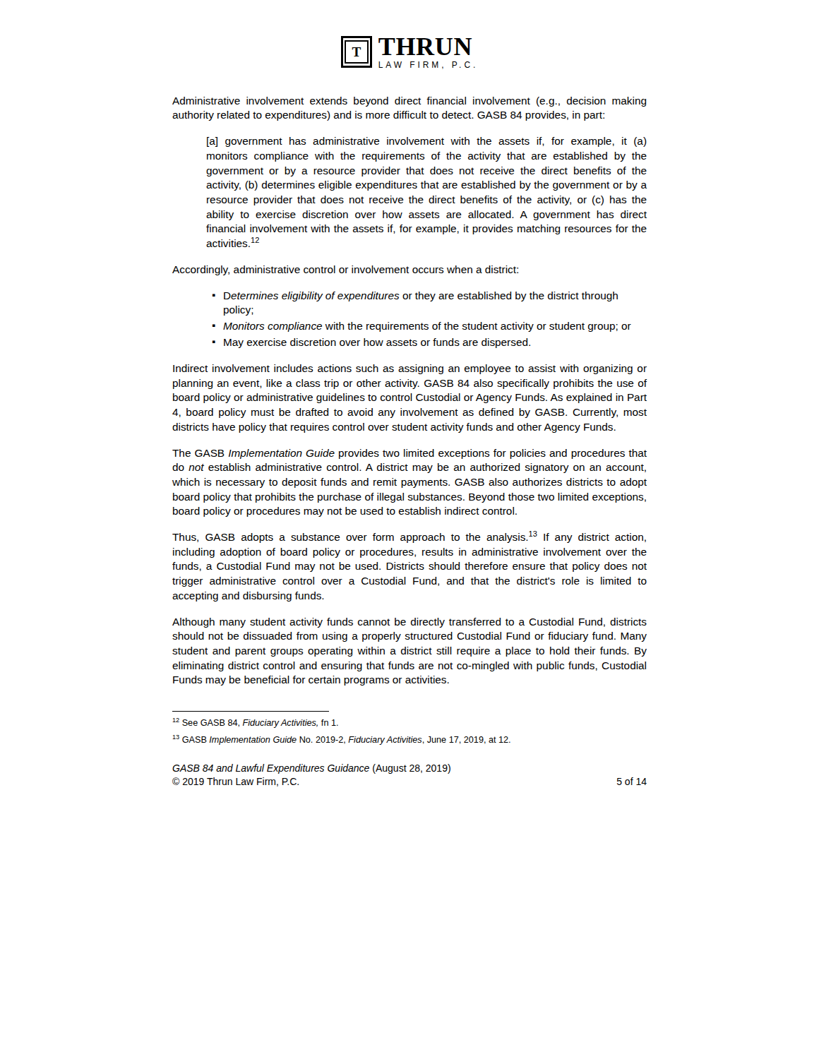T
THRUN
LAW FIRM, P.C.
Administrative involvement extends beyond direct financial involvement (e.g., decision making authority related to expenditures) and is more difficult to detect. GASB 84 provides, in part:
[a] government has administrative involvement with the assets if, for example, it (a) monitors compliance with the requirements of the activity that are established by the government or by a resource provider that does not receive the direct benefits of the activity, (b) determines eligible expenditures that are established by the government or by a resource provider that does not receive the direct benefits of the activity, or (c) has the ability to exercise discretion over how assets are allocated. A government has direct financial involvement with the assets if, for example, it provides matching resources for the activities.12
Accordingly, administrative control or involvement occurs when a district:
Determines eligibility of expenditures or they are established by the district through policy;
Monitors compliance with the requirements of the student activity or student group; or
May exercise discretion over how assets or funds are dispersed.
Indirect involvement includes actions such as assigning an employee to assist with organizing or planning an event, like a class trip or other activity. GASB 84 also specifically prohibits the use of board policy or administrative guidelines to control Custodial or Agency Funds. As explained in Part 4, board policy must be drafted to avoid any involvement as defined by GASB. Currently, most districts have policy that requires control over student activity funds and other Agency Funds.
The GASB Implementation Guide provides two limited exceptions for policies and procedures that do not establish administrative control. A district may be an authorized signatory on an account, which is necessary to deposit funds and remit payments. GASB also authorizes districts to adopt board policy that prohibits the purchase of illegal substances. Beyond those two limited exceptions, board policy or procedures may not be used to establish indirect control.
Thus, GASB adopts a substance over form approach to the analysis.13 If any district action, including adoption of board policy or procedures, results in administrative involvement over the funds, a Custodial Fund may not be used. Districts should therefore ensure that policy does not trigger administrative control over a Custodial Fund, and that the district's role is limited to accepting and disbursing funds.
Although many student activity funds cannot be directly transferred to a Custodial Fund, districts should not be dissuaded from using a properly structured Custodial Fund or fiduciary fund. Many student and parent groups operating within a district still require a place to hold their funds. By eliminating district control and ensuring that funds are not co-mingled with public funds, Custodial Funds may be beneficial for certain programs or activities.
12 See GASB 84, Fiduciary Activities, fn 1.
13 GASB Implementation Guide No. 2019-2, Fiduciary Activities, June 17, 2019, at 12.
GASB 84 and Lawful Expenditures Guidance (August 28, 2019)
© 2019 Thrun Law Firm, P.C.
5 of 14